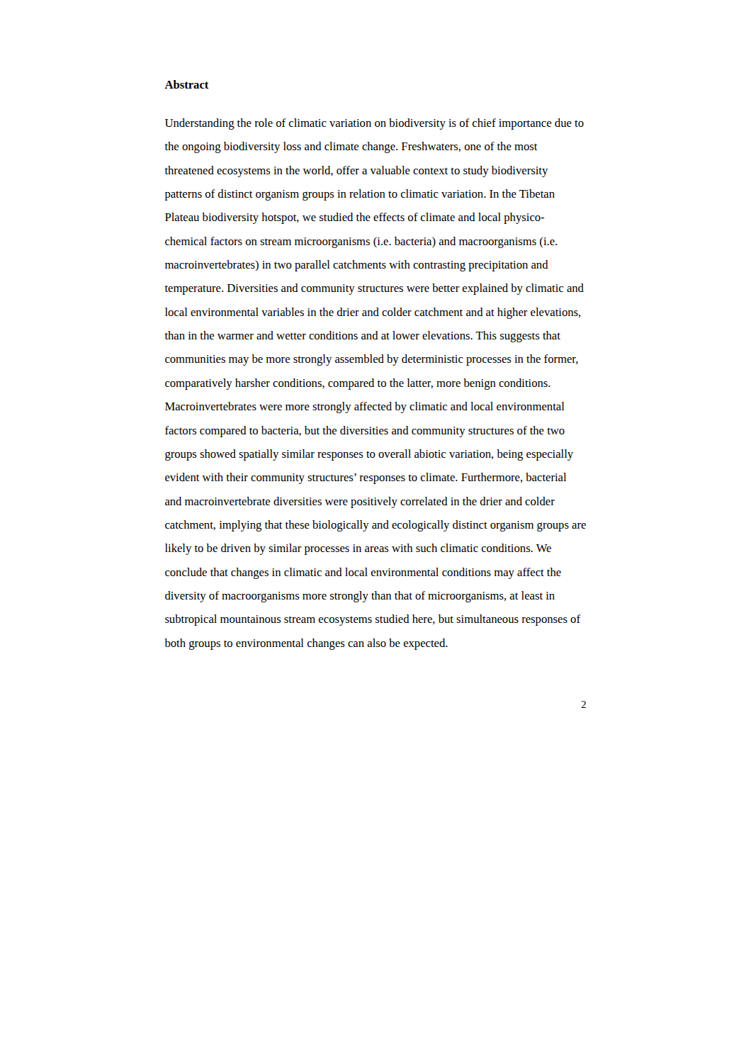Abstract
Understanding the role of climatic variation on biodiversity is of chief importance due to the ongoing biodiversity loss and climate change. Freshwaters, one of the most threatened ecosystems in the world, offer a valuable context to study biodiversity patterns of distinct organism groups in relation to climatic variation. In the Tibetan Plateau biodiversity hotspot, we studied the effects of climate and local physico-chemical factors on stream microorganisms (i.e. bacteria) and macroorganisms (i.e. macroinvertebrates) in two parallel catchments with contrasting precipitation and temperature. Diversities and community structures were better explained by climatic and local environmental variables in the drier and colder catchment and at higher elevations, than in the warmer and wetter conditions and at lower elevations. This suggests that communities may be more strongly assembled by deterministic processes in the former, comparatively harsher conditions, compared to the latter, more benign conditions. Macroinvertebrates were more strongly affected by climatic and local environmental factors compared to bacteria, but the diversities and community structures of the two groups showed spatially similar responses to overall abiotic variation, being especially evident with their community structures’ responses to climate. Furthermore, bacterial and macroinvertebrate diversities were positively correlated in the drier and colder catchment, implying that these biologically and ecologically distinct organism groups are likely to be driven by similar processes in areas with such climatic conditions. We conclude that changes in climatic and local environmental conditions may affect the diversity of macroorganisms more strongly than that of microorganisms, at least in subtropical mountainous stream ecosystems studied here, but simultaneous responses of both groups to environmental changes can also be expected.
2